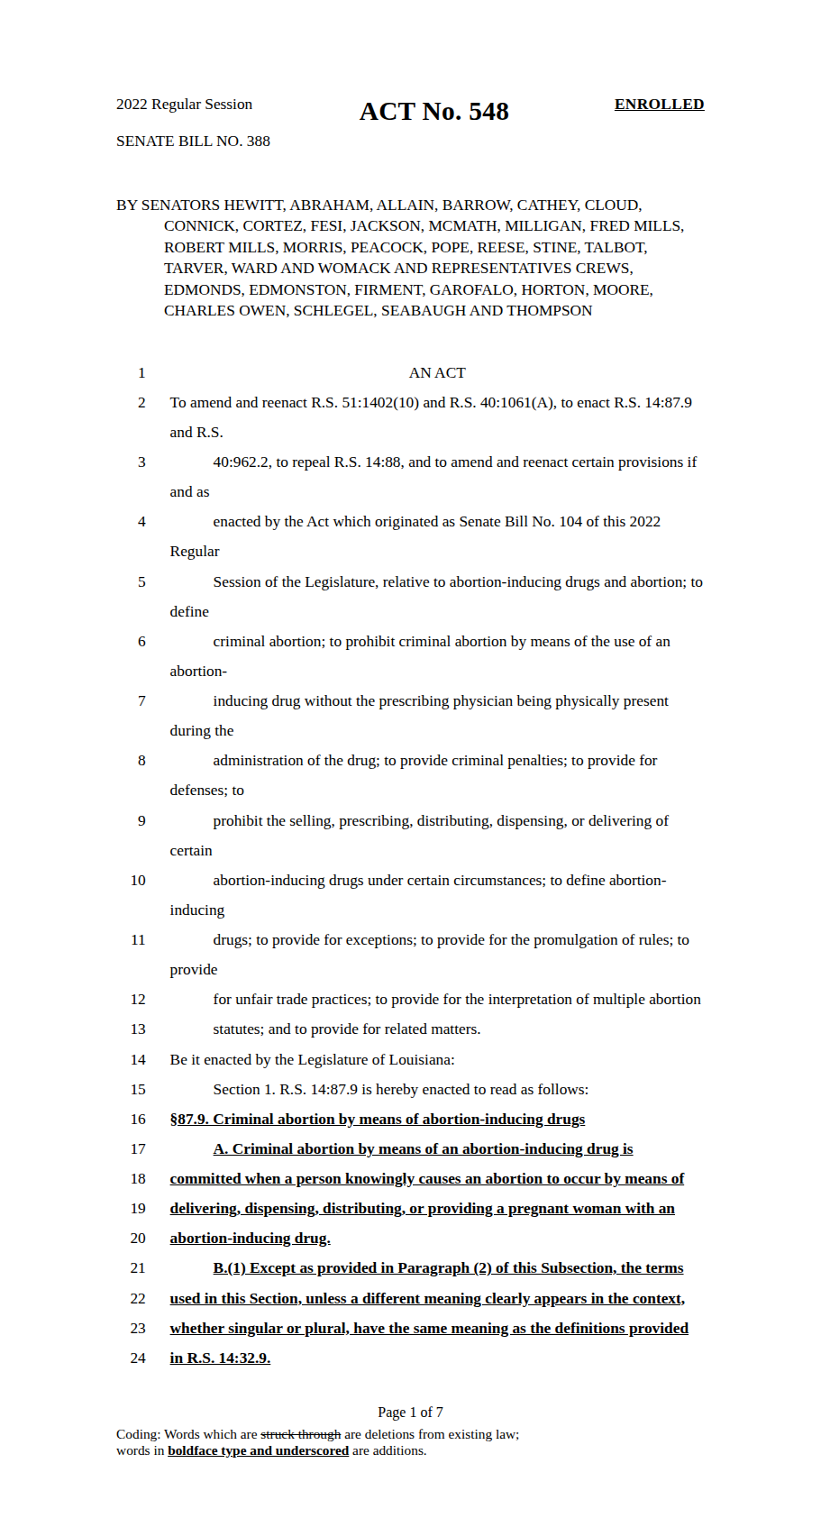2022 Regular Session
ENROLLED
ACT No. 548
SENATE BILL NO. 388
BY SENATORS HEWITT, ABRAHAM, ALLAIN, BARROW, CATHEY, CLOUD, CONNICK, CORTEZ, FESI, JACKSON, MCMATH, MILLIGAN, FRED MILLS, ROBERT MILLS, MORRIS, PEACOCK, POPE, REESE, STINE, TALBOT, TARVER, WARD AND WOMACK AND REPRESENTATIVES CREWS, EDMONDS, EDMONSTON, FIRMENT, GAROFALO, HORTON, MOORE, CHARLES OWEN, SCHLEGEL, SEABAUGH AND THOMPSON
AN ACT
To amend and reenact R.S. 51:1402(10) and R.S. 40:1061(A), to enact R.S. 14:87.9 and R.S.
40:962.2, to repeal R.S. 14:88, and to amend and reenact certain provisions if and as
enacted by the Act which originated as Senate Bill No. 104 of this 2022 Regular
Session of the Legislature, relative to abortion-inducing drugs and abortion; to define
criminal abortion; to prohibit criminal abortion by means of the use of an abortion-
inducing drug without the prescribing physician being physically present during the
administration of the drug; to provide criminal penalties; to provide for defenses; to
prohibit the selling, prescribing, distributing, dispensing, or delivering of certain
abortion-inducing drugs under certain circumstances; to define abortion-inducing
drugs; to provide for exceptions; to provide for the promulgation of rules; to provide
for unfair trade practices; to provide for the interpretation of multiple abortion
statutes; and to provide for related matters.
Be it enacted by the Legislature of Louisiana:
Section 1. R.S. 14:87.9 is hereby enacted to read as follows:
§87.9. Criminal abortion by means of abortion-inducing drugs
A. Criminal abortion by means of an abortion-inducing drug is
committed when a person knowingly causes an abortion to occur by means of
delivering, dispensing, distributing, or providing a pregnant woman with an
abortion-inducing drug.
B.(1) Except as provided in Paragraph (2) of this Subsection, the terms
used in this Section, unless a different meaning clearly appears in the context,
whether singular or plural, have the same meaning as the definitions provided
in R.S. 14:32.9.
Page 1 of 7
Coding: Words which are struck through are deletions from existing law;
words in boldface type and underscored are additions.